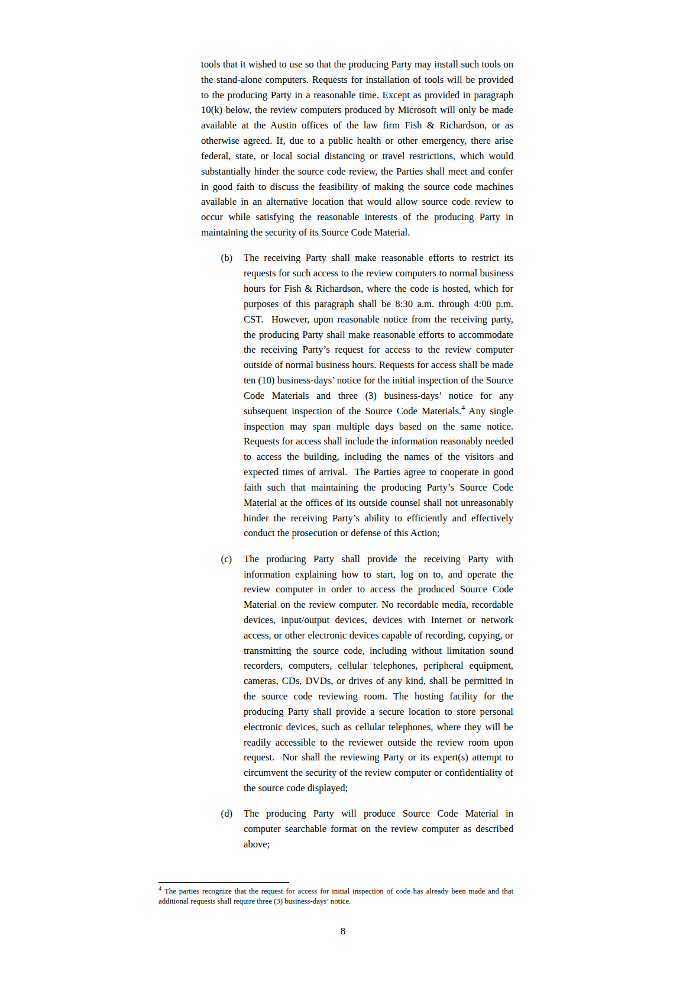tools that it wished to use so that the producing Party may install such tools on the stand-alone computers. Requests for installation of tools will be provided to the producing Party in a reasonable time. Except as provided in paragraph 10(k) below, the review computers produced by Microsoft will only be made available at the Austin offices of the law firm Fish & Richardson, or as otherwise agreed. If, due to a public health or other emergency, there arise federal, state, or local social distancing or travel restrictions, which would substantially hinder the source code review, the Parties shall meet and confer in good faith to discuss the feasibility of making the source code machines available in an alternative location that would allow source code review to occur while satisfying the reasonable interests of the producing Party in maintaining the security of its Source Code Material.
(b) The receiving Party shall make reasonable efforts to restrict its requests for such access to the review computers to normal business hours for Fish & Richardson, where the code is hosted, which for purposes of this paragraph shall be 8:30 a.m. through 4:00 p.m. CST. However, upon reasonable notice from the receiving party, the producing Party shall make reasonable efforts to accommodate the receiving Party’s request for access to the review computer outside of normal business hours. Requests for access shall be made ten (10) business-days’ notice for the initial inspection of the Source Code Materials and three (3) business-days’ notice for any subsequent inspection of the Source Code Materials.4 Any single inspection may span multiple days based on the same notice. Requests for access shall include the information reasonably needed to access the building, including the names of the visitors and expected times of arrival. The Parties agree to cooperate in good faith such that maintaining the producing Party’s Source Code Material at the offices of its outside counsel shall not unreasonably hinder the receiving Party’s ability to efficiently and effectively conduct the prosecution or defense of this Action;
(c) The producing Party shall provide the receiving Party with information explaining how to start, log on to, and operate the review computer in order to access the produced Source Code Material on the review computer. No recordable media, recordable devices, input/output devices, devices with Internet or network access, or other electronic devices capable of recording, copying, or transmitting the source code, including without limitation sound recorders, computers, cellular telephones, peripheral equipment, cameras, CDs, DVDs, or drives of any kind, shall be permitted in the source code reviewing room. The hosting facility for the producing Party shall provide a secure location to store personal electronic devices, such as cellular telephones, where they will be readily accessible to the reviewer outside the review room upon request. Nor shall the reviewing Party or its expert(s) attempt to circumvent the security of the review computer or confidentiality of the source code displayed;
(d) The producing Party will produce Source Code Material in computer searchable format on the review computer as described above;
4 The parties recognize that the request for access for initial inspection of code has already been made and that additional requests shall require three (3) business-days’ notice.
8